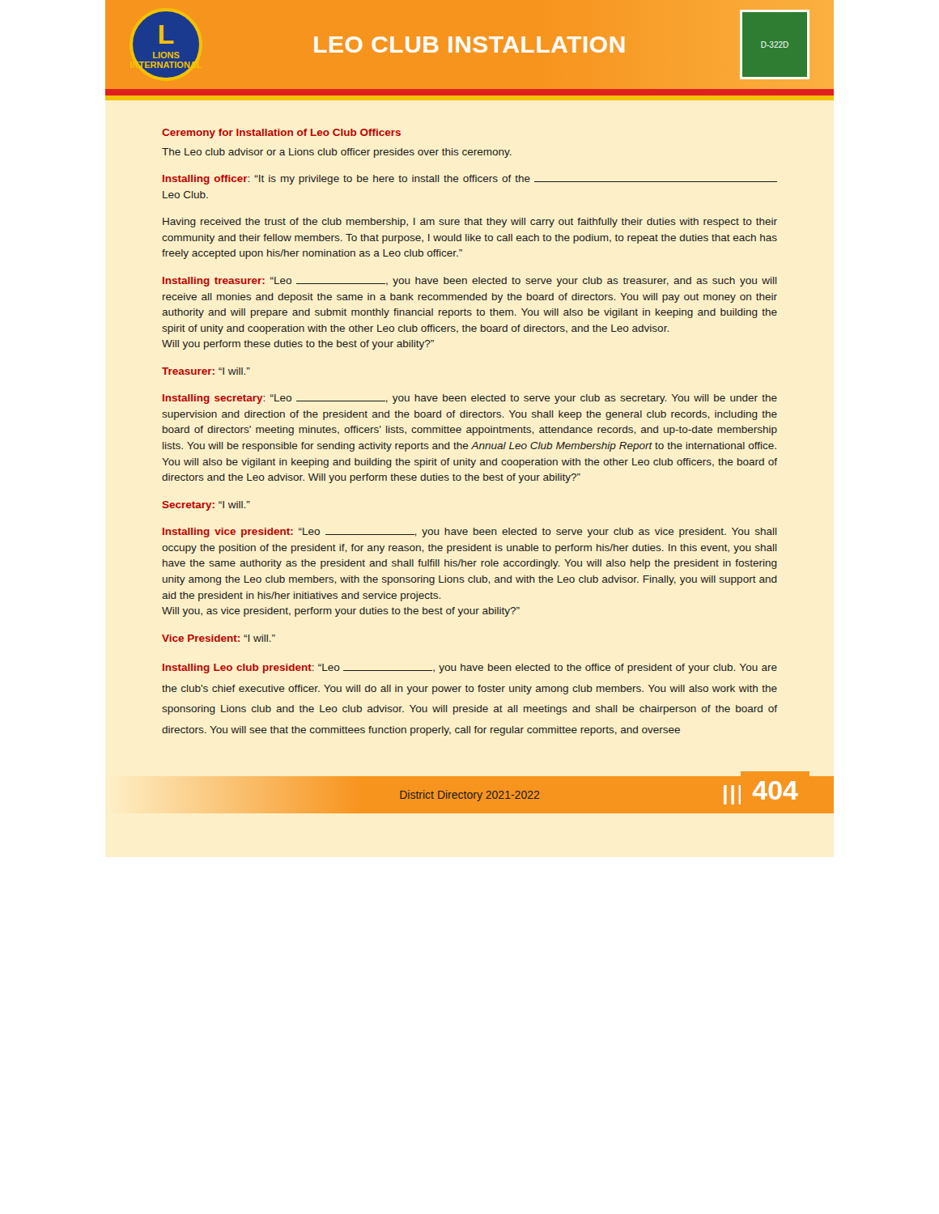L
LIONS
INTERNATIONAL
LEO CLUB INSTALLATION
D-322D
Ceremony for Installation of Leo Club Officers
The Leo club advisor or a Lions club officer presides over this ceremony.
Installing officer: “It is my privilege to be here to install the officers of the Leo Club.
Having received the trust of the club membership, I am sure that they will carry out faithfully their duties with respect to their community and their fellow members. To that purpose, I would like to call each to the podium, to repeat the duties that each has freely accepted upon his/her nomination as a Leo club officer.”
Installing treasurer: “Leo , you have been elected to serve your club as treasurer, and as such you will receive all monies and deposit the same in a bank recommended by the board of directors. You will pay out money on their authority and will prepare and submit monthly financial reports to them. You will also be vigilant in keeping and building the spirit of unity and cooperation with the other Leo club officers, the board of directors, and the Leo advisor.
Will you perform these duties to the best of your ability?”
Treasurer: “I will.”
Installing secretary: “Leo , you have been elected to serve your club as secretary. You will be under the supervision and direction of the president and the board of directors. You shall keep the general club records, including the board of directors' meeting minutes, officers' lists, committee appointments, attendance records, and up-to-date membership lists. You will be responsible for sending activity reports and the Annual Leo Club Membership Report to the international office. You will also be vigilant in keeping and building the spirit of unity and cooperation with the other Leo club officers, the board of directors and the Leo advisor. Will you perform these duties to the best of your ability?”
Secretary: “I will.”
Installing vice president: “Leo , you have been elected to serve your club as vice president. You shall occupy the position of the president if, for any reason, the president is unable to perform his/her duties. In this event, you shall have the same authority as the president and shall fulfill his/her role accordingly. You will also help the president in fostering unity among the Leo club members, with the sponsoring Lions club, and with the Leo club advisor. Finally, you will support and aid the president in his/her initiatives and service projects.
Will you, as vice president, perform your duties to the best of your ability?”
Vice President: “I will.”
Installing Leo club president: “Leo , you have been elected to the office of president of your club. You are the club's chief executive officer. You will do all in your power to foster unity among club members. You will also work with the sponsoring Lions club and the Leo club advisor. You will preside at all meetings and shall be chairperson of the board of directors. You will see that the committees function properly, call for regular committee reports, and oversee
District Directory 2021-2022
|||
404